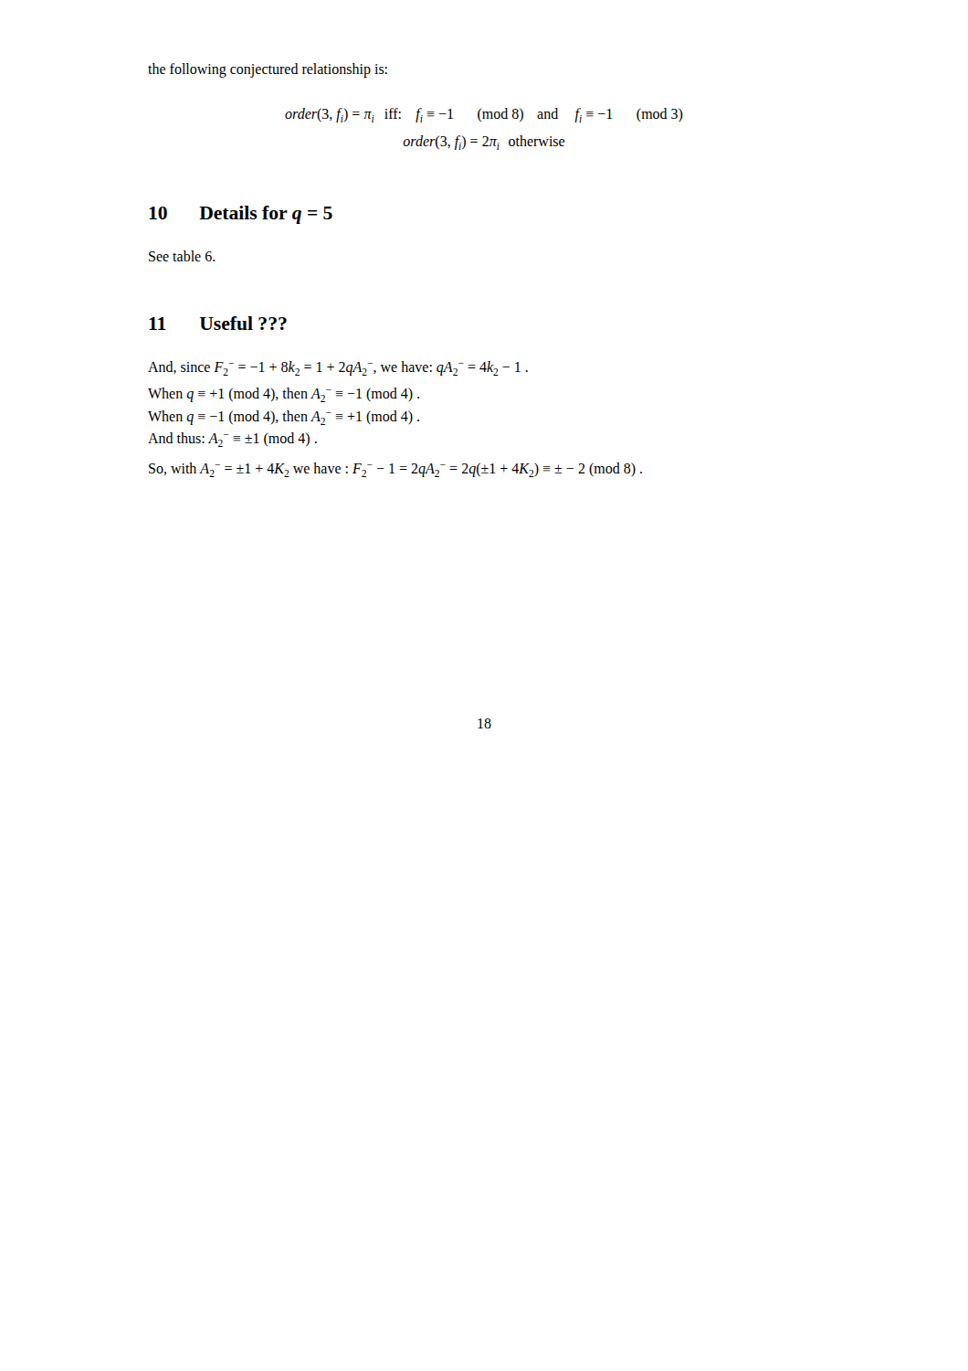the following conjectured relationship is:
order(3, fi) = πi iff: fi ≡ −1(mod 8) and fi ≡ −1(mod 3) order(3, fi) = 2πi otherwise
10 Details for q = 5
See table 6.
11 Useful ???
And, since F2− = −1 + 8k2 = 1 + 2qA2−, we have: qA2− = 4k2 − 1 .
When q ≡ +1 (mod 4), then A2− ≡ −1 (mod 4) .
When q ≡ −1 (mod 4), then A2− ≡ +1 (mod 4) .
And thus: A2− ≡ ±1 (mod 4) .
So, with A2− = ±1 + 4K2 we have : F2− − 1 = 2qA2− = 2q(±1 + 4K2) ≡ ± − 2 (mod 8) .
18